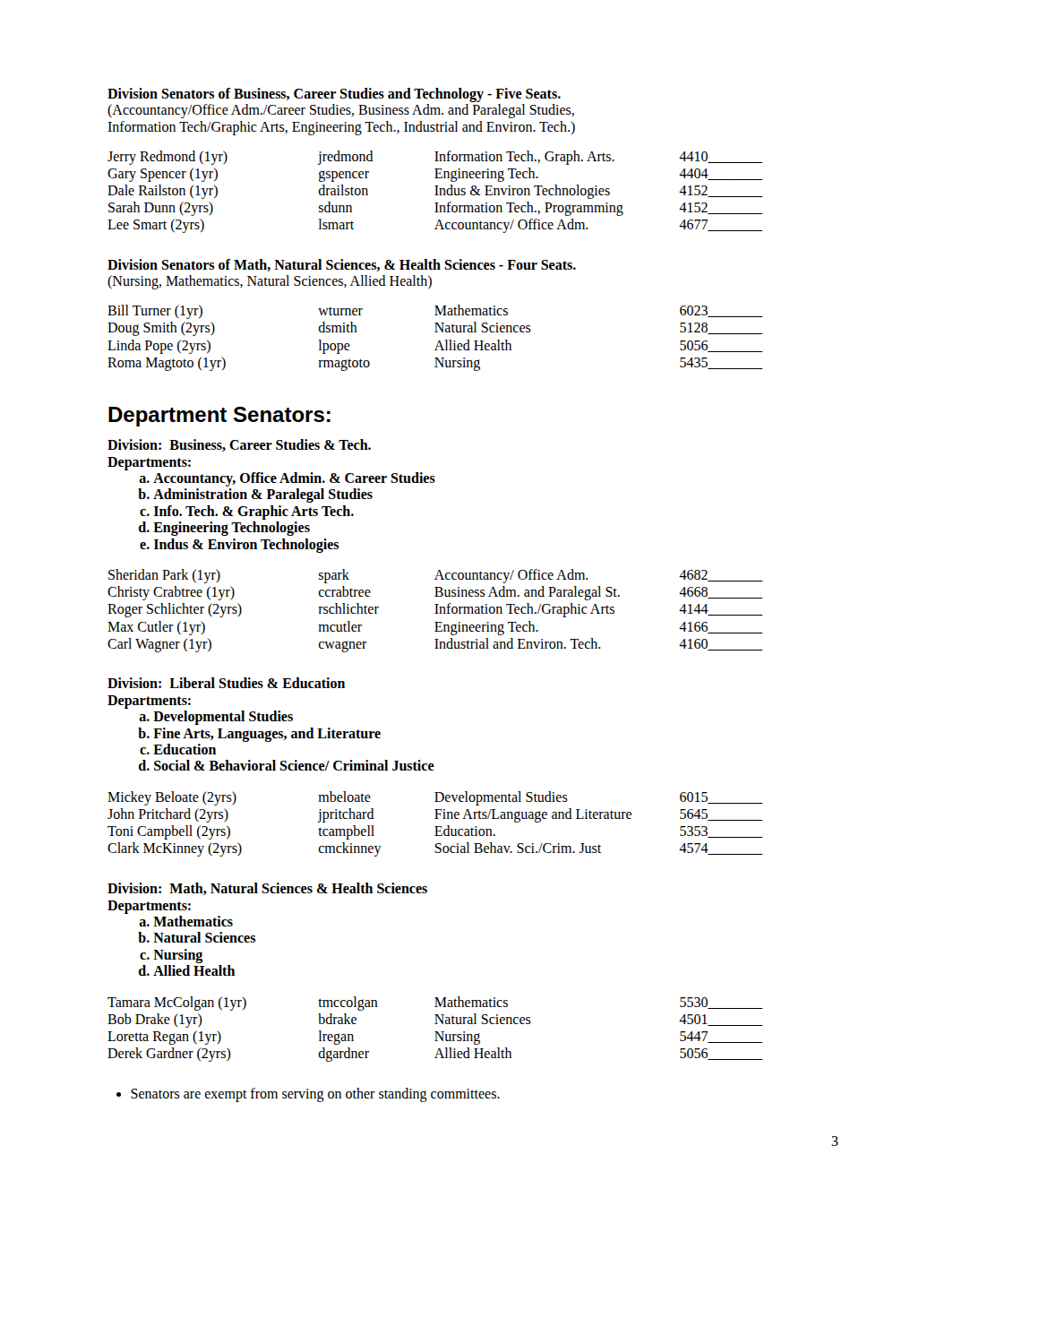Division Senators of Business, Career Studies and Technology - Five Seats.
(Accountancy/Office Adm./Career Studies, Business Adm. and Paralegal Studies,
Information Tech/Graphic Arts, Engineering Tech., Industrial and Environ. Tech.)
| Jerry Redmond (1yr) | jredmond | Information Tech., Graph. Arts. | 4410 ________ |
| Gary Spencer (1yr) | gspencer | Engineering Tech. | 4404 ________ |
| Dale Railston (1yr) | drailston | Indus & Environ Technologies | 4152 ________ |
| Sarah Dunn (2yrs) | sdunn | Information Tech., Programming | 4152 ________ |
| Lee Smart (2yrs) | lsmart | Accountancy/ Office Adm. | 4677 ________ |
Division Senators of Math, Natural Sciences, & Health Sciences - Four Seats.
(Nursing, Mathematics, Natural Sciences, Allied Health)
| Bill Turner (1yr) | wturner | Mathematics | 6023 ________ |
| Doug Smith (2yrs) | dsmith | Natural Sciences | 5128 ________ |
| Linda Pope (2yrs) | lpope | Allied Health | 5056 ________ |
| Roma Magtoto (1yr) | rmagtoto | Nursing | 5435 ________ |
Department Senators:
Division: Business, Career Studies & Tech.
Departments:
Accountancy, Office Admin. & Career Studies
Administration & Paralegal Studies
Info. Tech. & Graphic Arts Tech.
Engineering Technologies
Indus & Environ Technologies
| Sheridan Park (1yr) | spark | Accountancy/ Office Adm. | 4682 ________ |
| Christy Crabtree (1yr) | ccrabtree | Business Adm. and Paralegal St. | 4668 ________ |
| Roger Schlichter (2yrs) | rschlichter | Information Tech./Graphic Arts | 4144 ________ |
| Max Cutler (1yr) | mcutler | Engineering Tech. | 4166 ________ |
| Carl Wagner (1yr) | cwagner | Industrial and Environ. Tech. | 4160 ________ |
Division: Liberal Studies & Education
Departments:
Developmental Studies
Fine Arts, Languages, and Literature
Education
Social & Behavioral Science/ Criminal Justice
| Mickey Beloate (2yrs) | mbeloate | Developmental Studies | 6015 ________ |
| John Pritchard (2yrs) | jpritchard | Fine Arts/Language and Literature | 5645 ________ |
| Toni Campbell (2yrs) | tcampbell | Education. | 5353 ________ |
| Clark McKinney (2yrs) | cmckinney | Social Behav. Sci./Crim. Just | 4574 ________ |
Division: Math, Natural Sciences & Health Sciences
Departments:
Mathematics
Natural Sciences
Nursing
Allied Health
| Tamara McColgan (1yr) | tmccolgan | Mathematics | 5530 ________ |
| Bob Drake (1yr) | bdrake | Natural Sciences | 4501 ________ |
| Loretta Regan (1yr) | lregan | Nursing | 5447 ________ |
| Derek Gardner (2yrs) | dgardner | Allied Health | 5056 ________ |
Senators are exempt from serving on other standing committees.
3